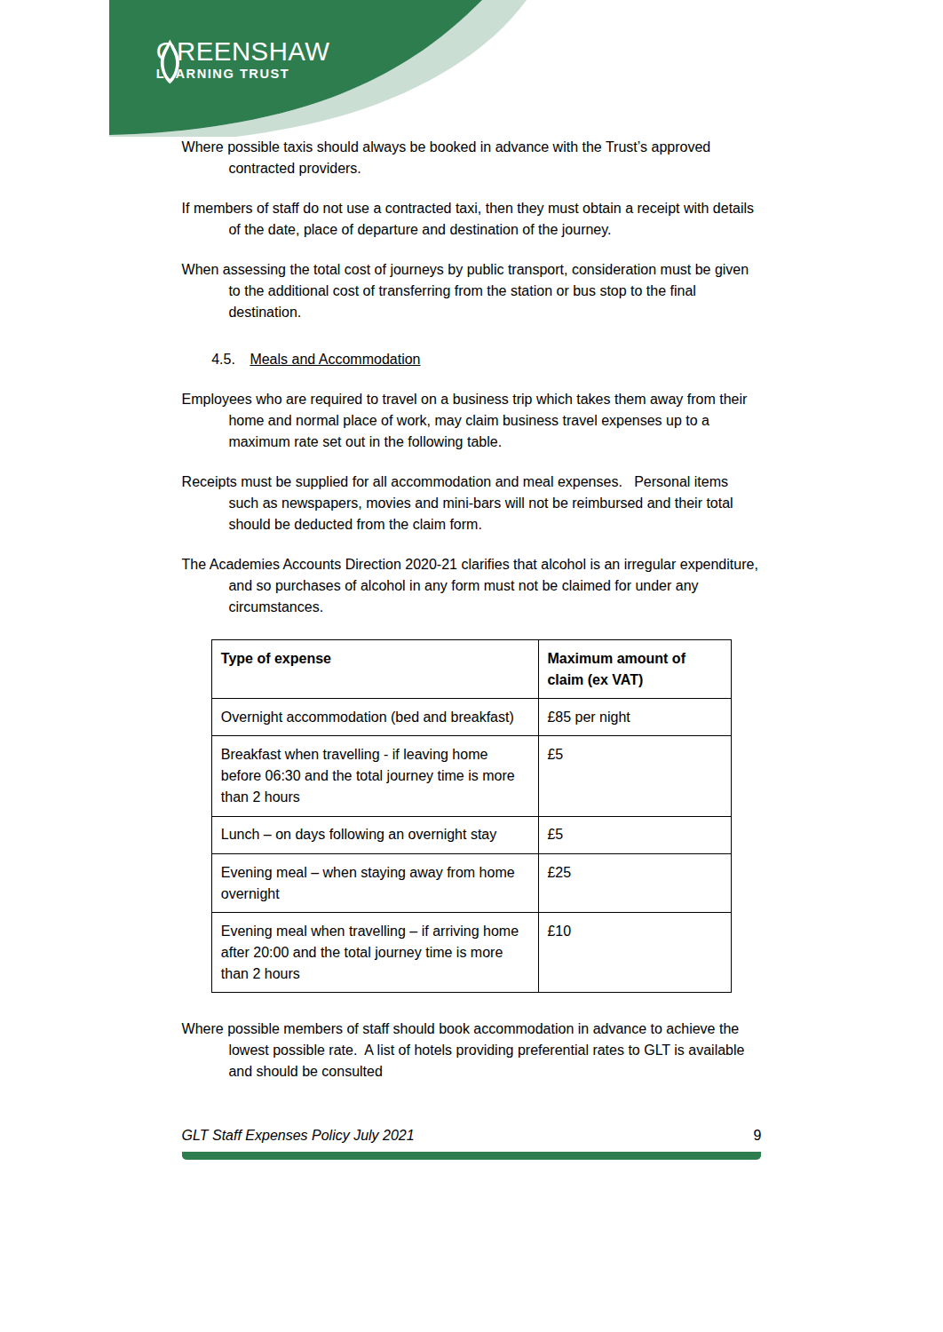GREENSHAW LEARNING TRUST
Where possible taxis should always be booked in advance with the Trust’s approved contracted providers.
If members of staff do not use a contracted taxi, then they must obtain a receipt with details of the date, place of departure and destination of the journey.
When assessing the total cost of journeys by public transport, consideration must be given to the additional cost of transferring from the station or bus stop to the final destination.
4.5. Meals and Accommodation
Employees who are required to travel on a business trip which takes them away from their home and normal place of work, may claim business travel expenses up to a maximum rate set out in the following table.
Receipts must be supplied for all accommodation and meal expenses. Personal items such as newspapers, movies and mini-bars will not be reimbursed and their total should be deducted from the claim form.
The Academies Accounts Direction 2020-21 clarifies that alcohol is an irregular expenditure, and so purchases of alcohol in any form must not be claimed for under any circumstances.
| Type of expense | Maximum amount of claim (ex VAT) |
| --- | --- |
| Overnight accommodation (bed and breakfast) | £85 per night |
| Breakfast when travelling - if leaving home before 06:30 and the total journey time is more than 2 hours | £5 |
| Lunch – on days following an overnight stay | £5 |
| Evening meal – when staying away from home overnight | £25 |
| Evening meal when travelling – if arriving home after 20:00 and the total journey time is more than 2 hours | £10 |
Where possible members of staff should book accommodation in advance to achieve the lowest possible rate. A list of hotels providing preferential rates to GLT is available and should be consulted
GLT Staff Expenses Policy July 2021 9